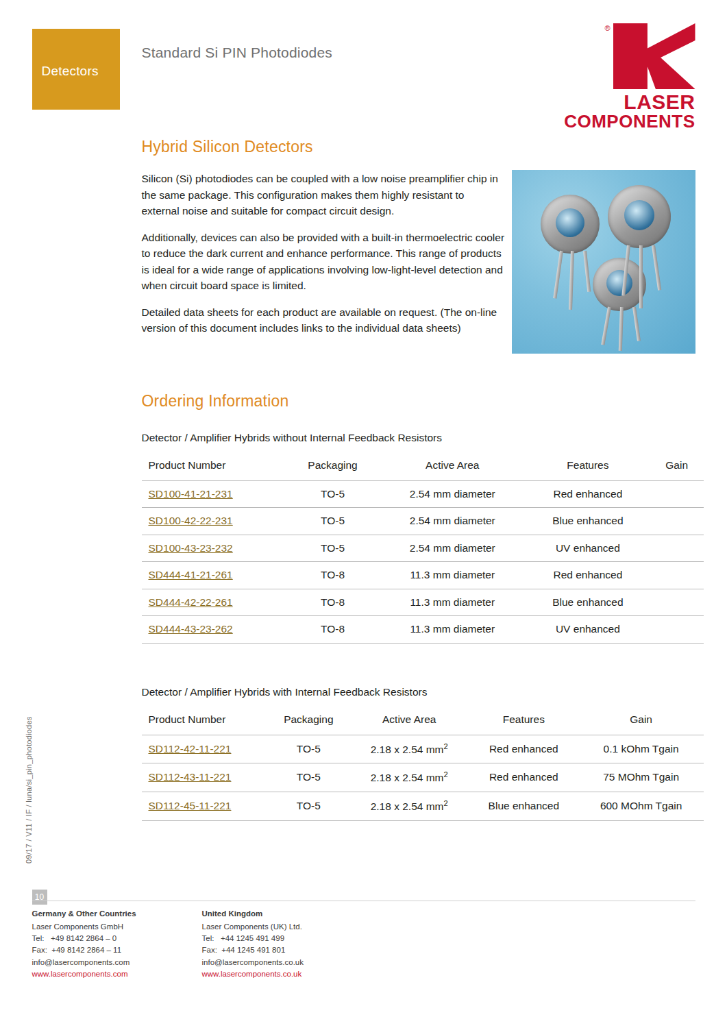Detectors
Standard Si PIN Photodiodes
®
LASER COMPONENTS
Hybrid Silicon Detectors
Silicon (Si) photodiodes can be coupled with a low noise preamplifier chip in the same package. This configuration makes them highly resistant to external noise and suitable for compact circuit design.
Additionally, devices can also be provided with a built-in thermoelectric cooler to reduce the dark current and enhance performance. This range of products is ideal for a wide range of applications involving low-light-level detection and when circuit board space is limited.
Detailed data sheets for each product are available on request. (The on-line version of this document includes links to the individual data sheets)
Ordering Information
Detector / Amplifier Hybrids without Internal Feedback Resistors
| Product Number | Packaging | Active Area | Features | Gain |
| --- | --- | --- | --- | --- |
| SD100-41-21-231 | TO-5 | 2.54 mm diameter | Red enhanced | |
| SD100-42-22-231 | TO-5 | 2.54 mm diameter | Blue enhanced | |
| SD100-43-23-232 | TO-5 | 2.54 mm diameter | UV enhanced | |
| SD444-41-21-261 | TO-8 | 11.3 mm diameter | Red enhanced | |
| SD444-42-22-261 | TO-8 | 11.3 mm diameter | Blue enhanced | |
| SD444-43-23-262 | TO-8 | 11.3 mm diameter | UV enhanced | |
Detector / Amplifier Hybrids with Internal Feedback Resistors
| Product Number | Packaging | Active Area | Features | Gain |
| --- | --- | --- | --- | --- |
| SD112-42-11-221 | TO-5 | 2.18 x 2.54 mm 2 | Red enhanced | 0.1 kOhm Tgain |
| SD112-43-11-221 | TO-5 | 2.18 x 2.54 mm 2 | Red enhanced | 75 MOhm Tgain |
| SD112-45-11-221 | TO-5 | 2.18 x 2.54 mm 2 | Blue enhanced | 600 MOhm Tgain |
09/17 / V11 / IF / luna/si_pin_photodiodes
10
Germany & Other Countries Laser Components GmbH
Tel: +49 8142 2864 – 0
Fax: +49 8142 2864 – 11
info@lasercomponents.com
www.lasercomponents.com
United Kingdom Laser Components (UK) Ltd.
Tel: +44 1245 491 499
Fax: +44 1245 491 801
info@lasercomponents.co.uk
www.lasercomponents.co.uk